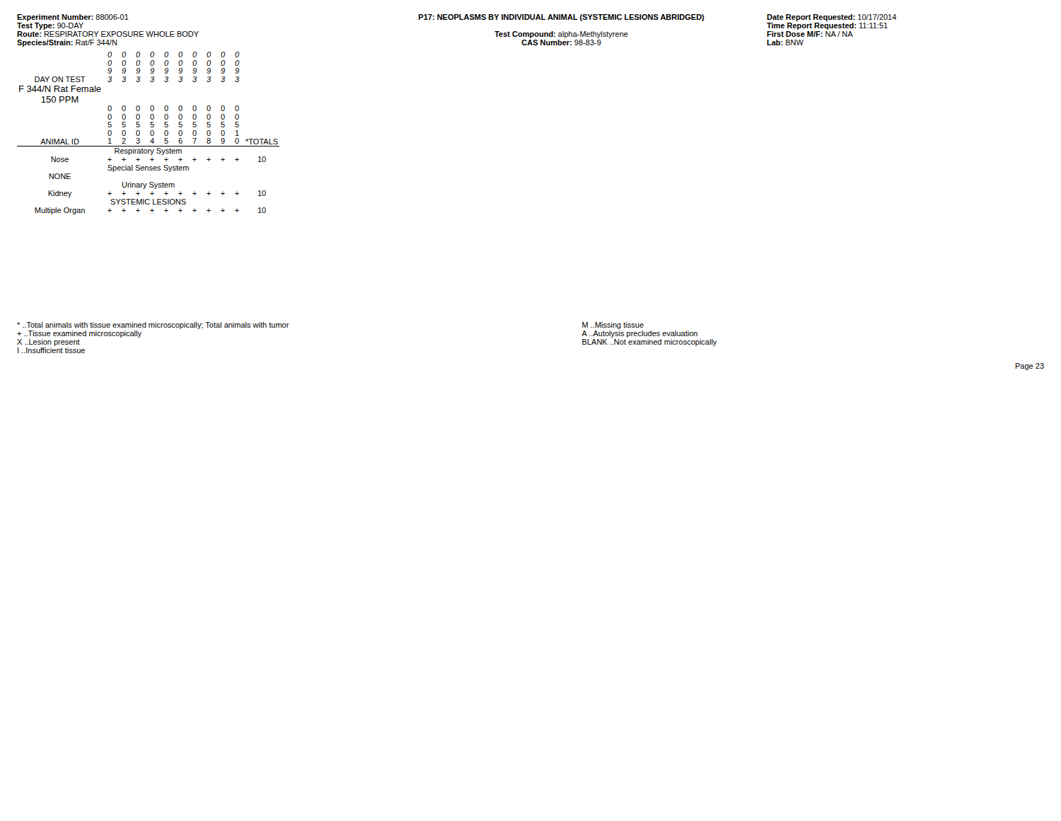| Experiment Number: 88006-01 Test Type: 90-DAY Route: RESPIRATORY EXPOSURE WHOLE BODY Species/Strain: Rat/F 344/N | P17: NEOPLASMS BY INDIVIDUAL ANIMAL (SYSTEMIC LESIONS ABRIDGED) Test Compound: alpha-Methylstyrene CAS Number: 98-83-9 | Date Report Requested: 10/17/2014 Time Report Requested: 11:11:51 First Dose M/F: NA / NA Lab: BNW |
| DAY ON TEST | 0 0 9 3 | 0 0 9 3 | 0 0 9 3 | 0 0 9 3 | 0 0 9 3 | 0 0 9 3 | 0 0 9 3 | 0 0 9 3 | 0 0 9 3 | 0 0 9 3 | |
| F 344/N Rat Female 150 PPM | | |
| ANIMAL ID | 0 0 5 0 1 | 0 0 5 0 2 | 0 0 5 0 3 | 0 0 5 0 4 | 0 0 5 0 5 | 0 0 5 0 6 | 0 0 5 0 7 | 0 0 5 0 8 | 0 0 5 0 9 | 0 0 5 1 0 | *TOTALS |
| Respiratory System |
| Nose | + | + | + | + | + | + | + | + | + | + | 10 |
| Special Senses System |
| NONE | | |
| Urinary System |
| Kidney | + | + | + | + | + | + | + | + | + | + | 10 |
| SYSTEMIC LESIONS |
| Multiple Organ | + | + | + | + | + | + | + | + | + | + | 10 |
| * ..Total animals with tissue examined microscopically; Total animals with tumor + ..Tissue examined microscopically X ..Lesion present I ..Insufficient tissue | M ..Missing tissue A ..Autolysis precludes evaluation BLANK ..Not examined microscopically |
Page 23